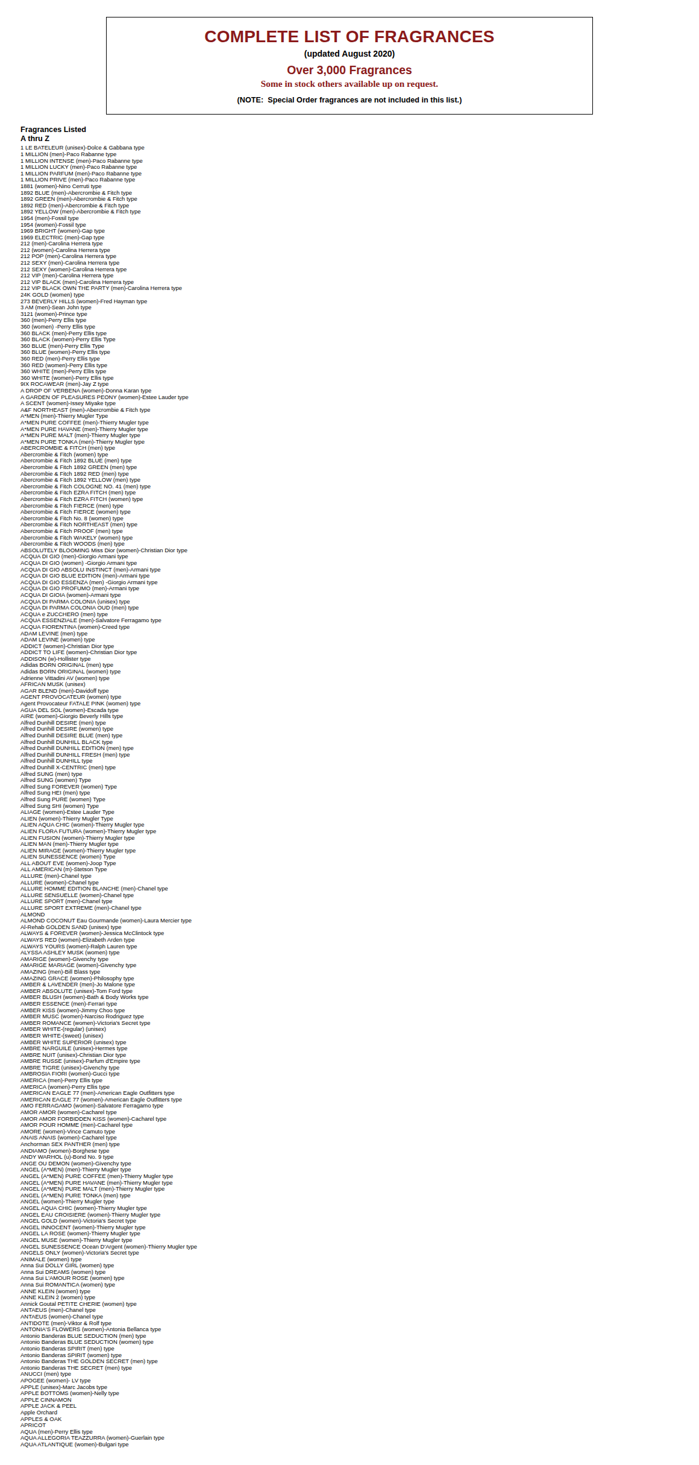COMPLETE LIST OF FRAGRANCES
(updated August 2020)
Over 3,000 Fragrances
Some in stock others available up on request.
(NOTE: Special Order fragrances are not included in this list.)
Fragrances Listed
A thru Z
1 LE BATELEUR (unisex)-Dolce & Gabbana type
1 MILLION (men)-Paco Rabanne type
1 MILLION INTENSE (men)-Paco Rabanne type
1 MILLION LUCKY (men)-Paco Rabanne type
1 MILLION PARFUM (men)-Paco Rabanne type
1 MILLION PRIVE (men)-Paco Rabanne type
1881 (women)-Nino Cerruti type
1892 BLUE (men)-Abercrombie & Fitch type
1892 GREEN (men)-Abercrombie & Fitch type
1892 RED (men)-Abercrombie & Fitch type
1892 YELLOW (men)-Abercrombie & Fitch type
1954 (men)-Fossil type
1954 (women)-Fossil type
1969 BRIGHT (women)-Gap type
1969 ELECTRIC (men)-Gap type
212 (men)-Carolina Herrera type
212 (women)-Carolina Herrera type
212 POP (men)-Carolina Herrera type
212 SEXY (men)-Carolina Herrera type
212 SEXY (women)-Carolina Herrera type
212 VIP (men)-Carolina Herrera type
212 VIP BLACK (men)-Carolina Herrera type
212 VIP BLACK OWN THE PARTY (men)-Carolina Herrera type
24K GOLD (women) type
273 BEVERLY HILLS (women)-Fred Hayman type
3 AM (men)-Sean John type
3121 (women)-Prince type
360 (men)-Perry Ellis type
360 (women) -Perry Ellis type
360 BLACK (men)-Perry Ellis type
360 BLACK (women)-Perry Ellis Type
360 BLUE (men)-Perry Ellis Type
360 BLUE (women)-Perry Ellis type
360 RED (men)-Perry Ellis type
360 RED (women)-Perry Ellis type
360 WHITE (men)-Perry Ellis type
360 WHITE (women)-Perry Ellis type
9IX ROCAWEAR (men)-Jay Z type
A DROP OF VERBENA (women)-Donna Karan type
A GARDEN OF PLEASURES PEONY (women)-Estee Lauder type
A SCENT (women)-Issey Miyake type
A&F NORTHEAST (men)-Abercrombie & Fitch type
A*MEN (men)-Thierry Mugler Type
A*MEN PURE COFFEE (men)-Thierry Mugler type
A*MEN PURE HAVANE (men)-Thierry Mugler type
A*MEN PURE MALT (men)-Thierry Mugler type
A*MEN PURE TONKA (men)-Thierry Mugler type
ABERCROMBIE & FITCH (men) type
Abercrombie & Fitch (women) type
Abercrombie & Fitch 1892 BLUE (men) type
Abercrombie & Fitch 1892 GREEN (men) type
Abercrombie & Fitch 1892 RED (men) type
Abercrombie & Fitch 1892 YELLOW (men) type
Abercrombie & Fitch COLOGNE NO. 41 (men) type
Abercrombie & Fitch EZRA FITCH (men) type
Abercrombie & Fitch EZRA FITCH (women) type
Abercrombie & Fitch FIERCE (men) type
Abercrombie & Fitch FIERCE (women) type
Abercrombie & Fitch No. 8 (women) type
Abercrombie & Fitch NORTHEAST (men) type
Abercrombie & Fitch PROOF (men) type
Abercrombie & Fitch WAKELY (women) type
Abercrombie & Fitch WOODS (men) type
ABSOLUTELY BLOOMING Miss Dior (women)-Christian Dior type
ACQUA DI GIO (men)-Giorgio Armani type
ACQUA DI GIO (women) -Giorgio Armani type
ACQUA DI GIO ABSOLU INSTINCT (men)-Armani type
ACQUA DI GIO BLUE EDITION (men)-Armani type
ACQUA DI GIO ESSENZA (men) -Giorgio Armani type
ACQUA DI GIO PROFUMO (men)-Armani type
ACQUA DI GIOIA (women)-Armani type
ACQUA DI PARMA COLONIA (unisex) type
ACQUA DI PARMA COLONIA OUD (men) type
ACQUA e ZUCCHERO (men) type
ACQUA ESSENZIALE (men)-Salvatore Ferragamo type
ACQUA FIORENTINA (women)-Creed type
ADAM LEVINE (men) type
ADAM LEVINE (women) type
ADDICT (women)-Christian Dior type
ADDICT TO LIFE (women)-Christian Dior type
ADDISON (w)-Hollister type
Adidas BORN ORIGINAL (men) type
Adidas BORN ORIGINAL (women) type
Adrienne Vittadini AV (women) type
AFRICAN MUSK (unisex)
AGAR BLEND (men)-Davidoff type
AGENT PROVOCATEUR (women) type
Agent Provocateur FATALE PINK (women) type
AGUA DEL SOL (women)-Escada type
AIRE (women)-Giorgio Beverly Hills type
Alfred Dunhill DESIRE (men) type
Alfred Dunhill DESIRE (women) type
Alfred Dunhill DESIRE BLUE (men) type
Alfred Dunhill DUNHILL BLACK type
Alfred Dunhill DUNHILL EDITION (men) type
Alfred Dunhill DUNHILL FRESH (men) type
Alfred Dunhill DUNHILL type
Alfred Dunhill X-CENTRIC (men) type
Alfred SUNG (men) type
Alfred SUNG (women) Type
Alfred Sung FOREVER (women) Type
Alfred Sung HEI (men) type
Alfred Sung PURE (women) Type
Alfred Sung SHI (women) Type
ALIAGE (women)-Estee Lauder Type
ALIEN (women)-Thierry Mugler Type
ALIEN AQUA CHIC (women)-Thierry Mugler type
ALIEN FLORA FUTURA (women)-Thierry Mugler type
ALIEN FUSION (women)-Thierry Mugler type
ALIEN MAN (men)-Thierry Mugler type
ALIEN MIRAGE (women)-Thierry Mugler type
ALIEN SUNESSENCE (women) Type
ALL ABOUT EVE (women)-Joop Type
ALL AMERICAN (m)-Stetson Type
ALLURE (men)-Chanel type
ALLURE (women)-Chanel type
ALLURE HOMME EDITION BLANCHE (men)-Chanel type
ALLURE SENSUELLE (women)-Chanel type
ALLURE SPORT (men)-Chanel type
ALLURE SPORT EXTREME (men)-Chanel type
ALMOND
ALMOND COCONUT Eau Gourmande (women)-Laura Mercier type
Al-Rehab GOLDEN SAND (unisex) type
ALWAYS & FOREVER (women)-Jessica McClintock type
ALWAYS RED (women)-Elizabeth Arden type
ALWAYS YOURS (women)-Ralph Lauren type
ALYSSA ASHLEY MUSK (women) type
AMARIGE (women)-Givenchy type
AMARIGE MARIAGE (women)-Givenchy type
AMAZING (men)-Bill Blass type
AMAZING GRACE (women)-Philosophy type
AMBER & LAVENDER (men)-Jo Malone type
AMBER ABSOLUTE (unisex)-Tom Ford type
AMBER BLUSH (women)-Bath & Body Works type
AMBER ESSENCE (men)-Ferrari type
AMBER KISS (women)-Jimmy Choo type
AMBER MUSC (women)-Narciso Rodriguez type
AMBER ROMANCE (women)-Victoria's Secret type
AMBER WHITE-(regular) (unisex)
AMBER WHITE-(sweet) (unisex)
AMBER WHITE SUPERIOR (unisex) type
AMBRE NARGUILE (unisex)-Hermes type
AMBRE NUIT (unisex)-Christian Dior type
AMBRE RUSSE (unisex)-Parfum d'Empire type
AMBRE TIGRE (unisex)-Givenchy type
AMBROSIA FIORI (women)-Gucci type
AMERICA (men)-Perry Ellis type
AMERICA (women)-Perry Ellis type
AMERICAN EAGLE 77 (men)-American Eagle Outfitters type
AMERICAN EAGLE 77 (women)-American Eagle Outfitters type
AMO FERRAGAMO (women)-Salvatore Ferragamo type
AMOR AMOR (women)-Cacharel type
AMOR AMOR FORBIDDEN KISS (women)-Cacharel type
AMOR POUR HOMME (men)-Cacharel type
AMORE (women)-Vince Camuto type
ANAIS ANAIS (women)-Cacharel type
Anchorman SEX PANTHER (men) type
ANDIAMO (women)-Borghese type
ANDY WARHOL (u)-Bond No. 9 type
ANGE OU DEMON (women)-Givenchy type
ANGEL (A*MEN) (men)-Thierry Mugler type
ANGEL (A*MEN) PURE COFFEE (men)-Thierry Mugler type
ANGEL (A*MEN) PURE HAVANE (men)-Thierry Mugler type
ANGEL (A*MEN) PURE MALT (men)-Thierry Mugler type
ANGEL (A*MEN) PURE TONKA (men) type
ANGEL (women)-Thierry Mugler type
ANGEL AQUA CHIC (women)-Thierry Mugler type
ANGEL EAU CROISIERE (women)-Thierry Mugler type
ANGEL GOLD (women)-Victoria's Secret type
ANGEL INNOCENT (women)-Thierry Mugler type
ANGEL LA ROSE (women)-Thierry Mugler type
ANGEL MUSE (women)-Thierry Mugler type
ANGEL SUNESSENCE Ocean D'Argent (women)-Thierry Mugler type
ANGELS ONLY (women)-Victoria's Secret type
ANIMALE (women) type
Anna Sui DOLLY GIRL (women) type
Anna Sui DREAMS (women) type
Anna Sui L'AMOUR ROSE (women) type
Anna Sui ROMANTICA (women) type
ANNE KLEIN (women) type
ANNE KLEIN 2 (women) type
Annick Goutal PETITE CHERIE (women) type
ANTAEUS (men)-Chanel type
ANTAEUS (women)-Chanel type
ANTIDOTE (men)-Viktor & Rolf type
ANTONIA'S FLOWERS (women)-Antonia Bellanca type
Antonio Banderas BLUE SEDUCTION (men) type
Antonio Banderas BLUE SEDUCTION (women) type
Antonio Banderas SPIRIT (men) type
Antonio Banderas SPIRIT (women) type
Antonio Banderas THE GOLDEN SECRET (men) type
Antonio Banderas THE SECRET (men) type
ANUCCI (men) type
APOGEE (women)- LV type
APPLE (unisex)-Marc Jacobs type
APPLE BOTTOMS (women)-Nelly type
APPLE CINNAMON
APPLE JACK & PEEL
Apple Orchard
APPLES & OAK
APRICOT
AQUA (men)-Perry Ellis type
AQUA ALLEGORIA TEAZZURRA (women)-Guerlain type
AQUA ATLANTIQUE (women)-Bulgari type